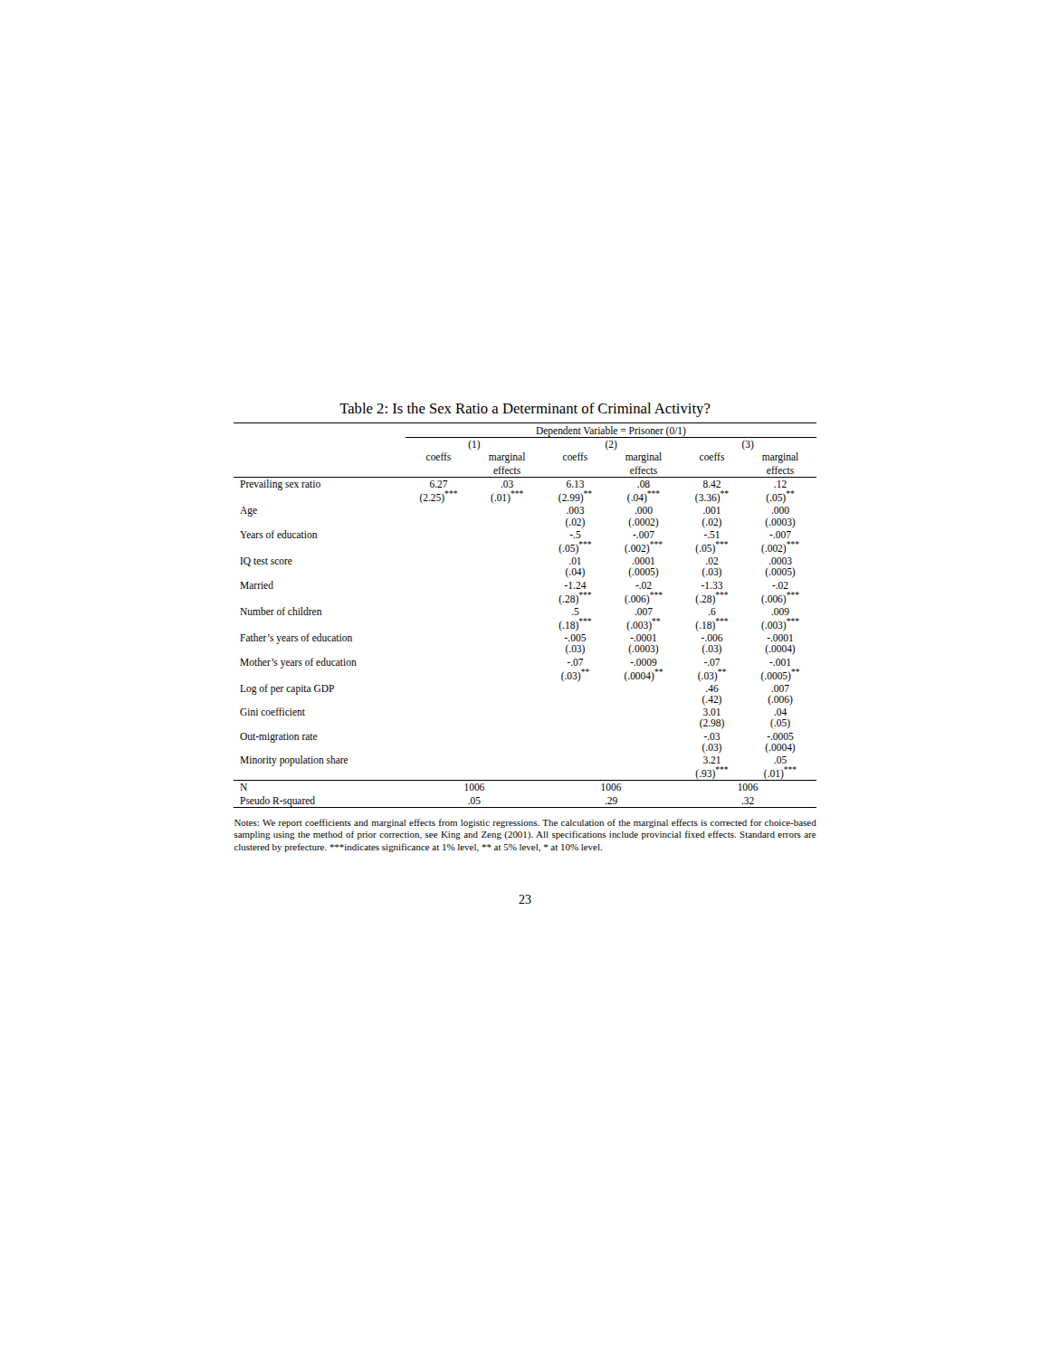Table 2: Is the Sex Ratio a Determinant of Criminal Activity?
| | Dependent Variable = Prisoner (0/1) |
| | (1) | (2) | (3) |
| | coeffs | marginal | coeffs | marginal | coeffs | marginal |
| | | effects | | effects | | effects |
| Prevailing sex ratio | 6.27 (2.25) *** | .03 (.01) *** | 6.13 (2.99) ** | .08 (.04) *** | 8.42 (3.36) ** | .12 (.05) ** |
| Age | | | .003 (.02) | .000 (.0002) | .001 (.02) | .000 (.0003) |
| Years of education | | | -.5 (.05) *** | -.007 (.002) *** | -.51 (.05) *** | -.007 (.002) *** |
| IQ test score | | | .01 (.04) | .0001 (.0005) | .02 (.03) | .0003 (.0005) |
| Married | | | -1.24 (.28) *** | -.02 (.006) *** | -1.33 (.28) *** | -.02 (.006) *** |
| Number of children | | | .5 (.18) *** | .007 (.003) ** | .6 (.18) *** | .009 (.003) *** |
| Father’s years of education | | | -.005 (.03) | -.0001 (.0003) | -.006 (.03) | -.0001 (.0004) |
| Mother’s years of education | | | -.07 (.03) ** | -.0009 (.0004) ** | -.07 (.03) ** | -.001 (.0005) ** |
| Log of per capita GDP | | | | | .46 (.42) | .007 (.006) |
| Gini coefficient | | | | | 3.01 (2.98) | .04 (.05) |
| Out-migration rate | | | | | -.03 (.03) | -.0005 (.0004) |
| Minority population share | | | | | 3.21 (.93) *** | .05 (.01) *** |
| N | 1006 | 1006 | 1006 |
| Pseudo R-squared | .05 | .29 | .32 |
Notes: We report coefficients and marginal effects from logistic regressions. The calculation of the marginal effects is corrected for choice-based sampling using the method of prior correction, see King and Zeng (2001). All specifications include provincial fixed effects. Standard errors are clustered by prefecture. ***indicates significance at 1% level, ** at 5% level, * at 10% level.
23